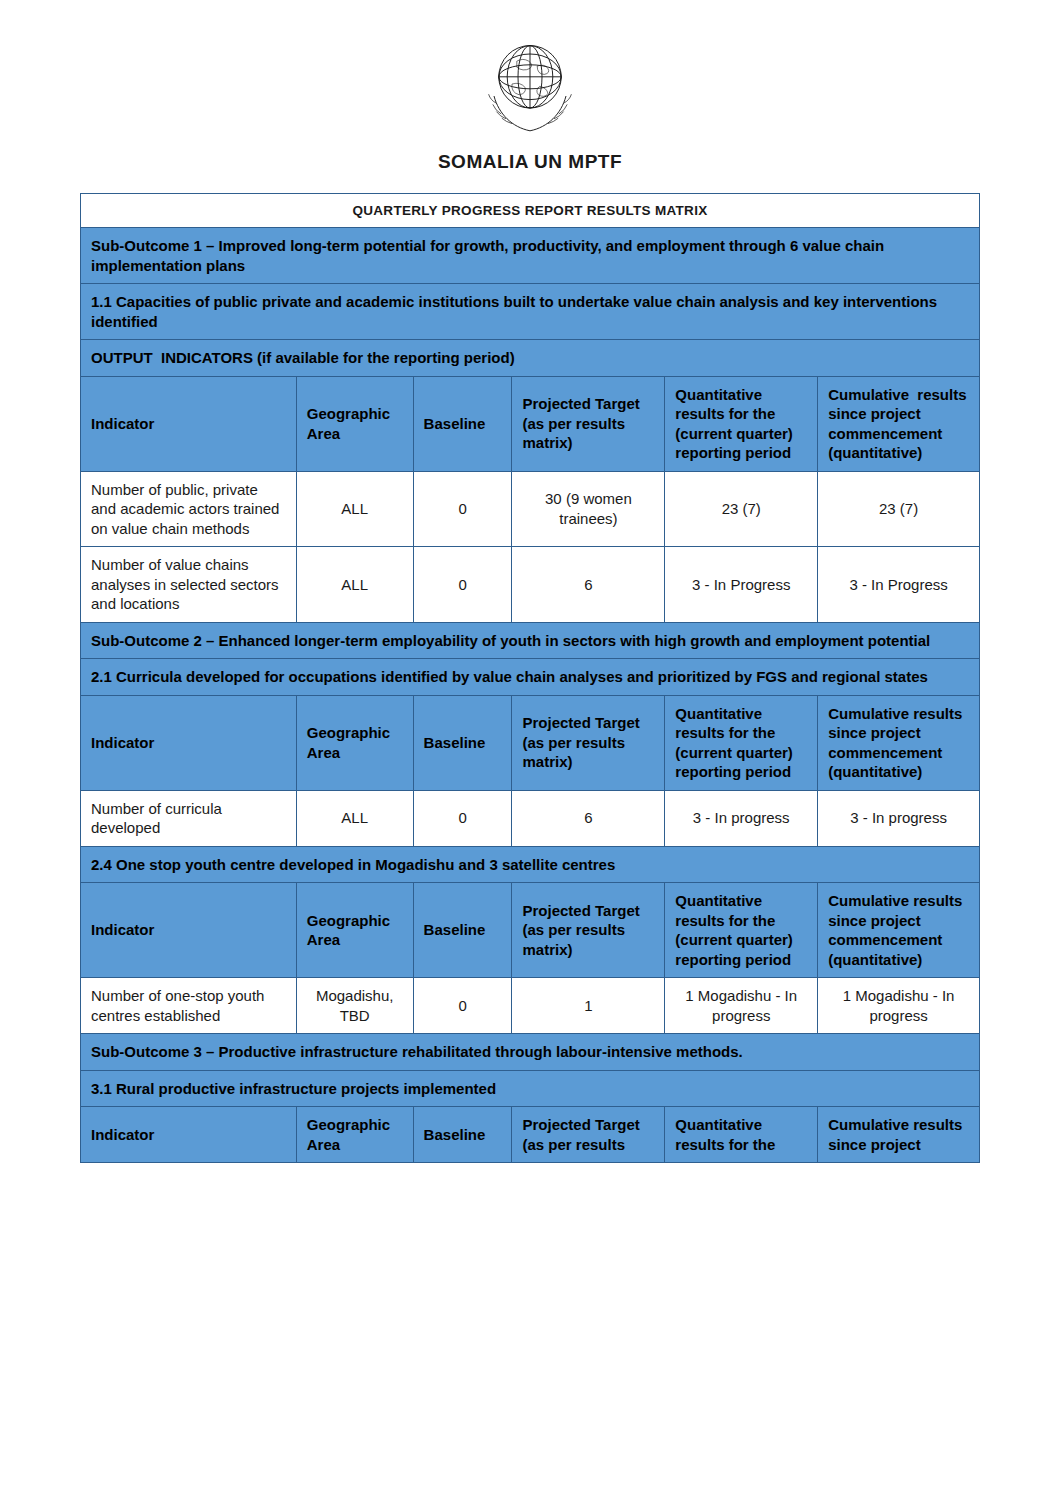SOMALIA UN MPTF
| QUARTERLY PROGRESS REPORT RESULTS MATRIX |
| Sub-Outcome 1 – Improved long-term potential for growth, productivity, and employment through 6 value chain implementation plans |
| 1.1 Capacities of public private and academic institutions built to undertake value chain analysis and key interventions identified |
| OUTPUT INDICATORS (if available for the reporting period) |
| Indicator | Geographic Area | Baseline | Projected Target (as per results matrix) | Quantitative results for the (current quarter) reporting period | Cumulative results since project commencement (quantitative) |
| Number of public, private and academic actors trained on value chain methods | ALL | 0 | 30 (9 women trainees) | 23 (7) | 23 (7) |
| Number of value chains analyses in selected sectors and locations | ALL | 0 | 6 | 3 - In Progress | 3 - In Progress |
| Sub-Outcome 2 – Enhanced longer-term employability of youth in sectors with high growth and employment potential |
| 2.1 Curricula developed for occupations identified by value chain analyses and prioritized by FGS and regional states |
| Indicator | Geographic Area | Baseline | Projected Target (as per results matrix) | Quantitative results for the (current quarter) reporting period | Cumulative results since project commencement (quantitative) |
| Number of curricula developed | ALL | 0 | 6 | 3 - In progress | 3 - In progress |
| 2.4 One stop youth centre developed in Mogadishu and 3 satellite centres |
| Indicator | Geographic Area | Baseline | Projected Target (as per results matrix) | Quantitative results for the (current quarter) reporting period | Cumulative results since project commencement (quantitative) |
| Number of one-stop youth centres established | Mogadishu, TBD | 0 | 1 | 1 Mogadishu - In progress | 1 Mogadishu - In progress |
| Sub-Outcome 3 – Productive infrastructure rehabilitated through labour-intensive methods. |
| 3.1 Rural productive infrastructure projects implemented |
| Indicator | Geographic Area | Baseline | Projected Target (as per results | Quantitative results for the | Cumulative results since project |